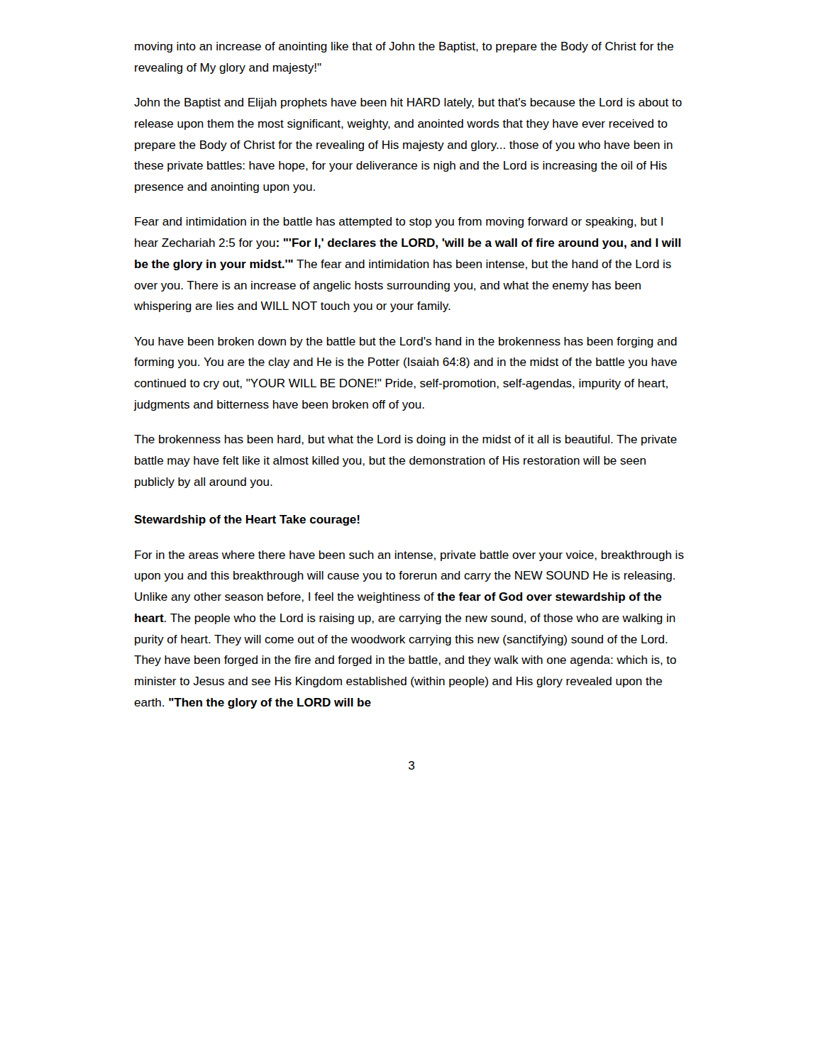moving into an increase of anointing like that of John the Baptist, to prepare the Body of Christ for the revealing of My glory and majesty!"
John the Baptist and Elijah prophets have been hit HARD lately, but that's because the Lord is about to release upon them the most significant, weighty, and anointed words that they have ever received to prepare the Body of Christ for the revealing of His majesty and glory... those of you who have been in these private battles: have hope, for your deliverance is nigh and the Lord is increasing the oil of His presence and anointing upon you.
Fear and intimidation in the battle has attempted to stop you from moving forward or speaking, but I hear Zechariah 2:5 for you: "'For I,' declares the LORD, 'will be a wall of fire around you, and I will be the glory in your midst.'" The fear and intimidation has been intense, but the hand of the Lord is over you. There is an increase of angelic hosts surrounding you, and what the enemy has been whispering are lies and WILL NOT touch you or your family.
You have been broken down by the battle but the Lord's hand in the brokenness has been forging and forming you. You are the clay and He is the Potter (Isaiah 64:8) and in the midst of the battle you have continued to cry out, "YOUR WILL BE DONE!" Pride, self-promotion, self-agendas, impurity of heart, judgments and bitterness have been broken off of you.
The brokenness has been hard, but what the Lord is doing in the midst of it all is beautiful. The private battle may have felt like it almost killed you, but the demonstration of His restoration will be seen publicly by all around you.
Stewardship of the Heart Take courage!
For in the areas where there have been such an intense, private battle over your voice, breakthrough is upon you and this breakthrough will cause you to forerun and carry the NEW SOUND He is releasing. Unlike any other season before, I feel the weightiness of the fear of God over stewardship of the heart. The people who the Lord is raising up, are carrying the new sound, of those who are walking in purity of heart. They will come out of the woodwork carrying this new (sanctifying) sound of the Lord. They have been forged in the fire and forged in the battle, and they walk with one agenda: which is, to minister to Jesus and see His Kingdom established (within people) and His glory revealed upon the earth. "Then the glory of the LORD will be
3